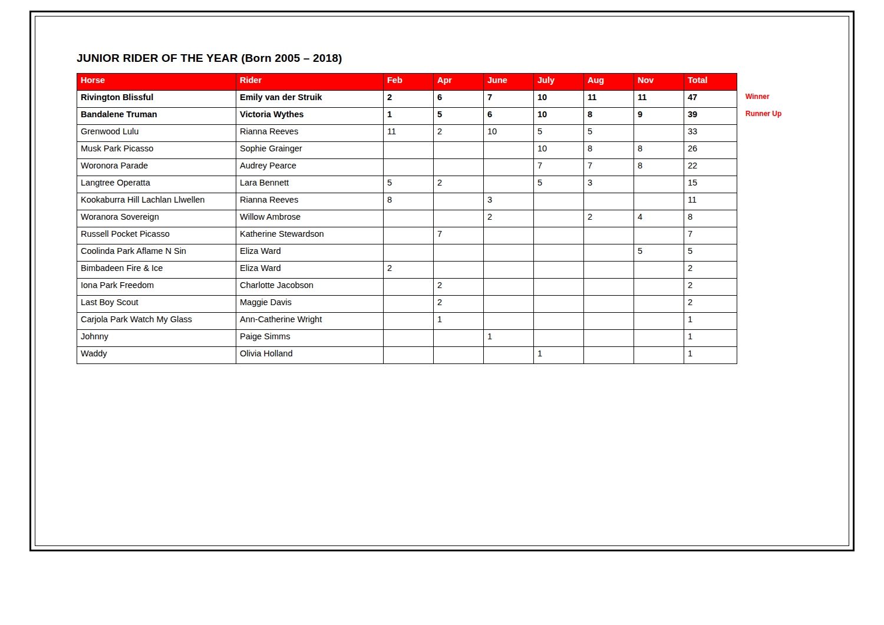JUNIOR RIDER OF THE YEAR (Born 2005 – 2018)
| Horse | Rider | Feb | Apr | June | July | Aug | Nov | Total | |
| --- | --- | --- | --- | --- | --- | --- | --- | --- | --- |
| Rivington Blissful | Emily van der Struik | 2 | 6 | 7 | 10 | 11 | 11 | 47 | Winner |
| Bandalene Truman | Victoria Wythes | 1 | 5 | 6 | 10 | 8 | 9 | 39 | Runner Up |
| Grenwood Lulu | Rianna Reeves | 11 | 2 | 10 | 5 | 5 | | 33 | |
| Musk Park Picasso | Sophie Grainger | | | | 10 | 8 | 8 | 26 | |
| Woronora Parade | Audrey Pearce | | | | 7 | 7 | 8 | 22 | |
| Langtree Operatta | Lara Bennett | 5 | 2 | | 5 | 3 | | 15 | |
| Kookaburra Hill Lachlan Llwellen | Rianna Reeves | 8 | | 3 | | | | 11 | |
| Woranora Sovereign | Willow Ambrose | | | 2 | | 2 | 4 | 8 | |
| Russell Pocket Picasso | Katherine Stewardson | | 7 | | | | | 7 | |
| Coolinda Park Aflame N Sin | Eliza Ward | | | | | | 5 | 5 | |
| Bimbadeen Fire & Ice | Eliza Ward | 2 | | | | | | 2 | |
| Iona Park Freedom | Charlotte Jacobson | | 2 | | | | | 2 | |
| Last Boy Scout | Maggie Davis | | 2 | | | | | 2 | |
| Carjola Park Watch My Glass | Ann-Catherine Wright | | 1 | | | | | 1 | |
| Johnny | Paige Simms | | | 1 | | | | 1 | |
| Waddy | Olivia Holland | | | | 1 | | | 1 | |